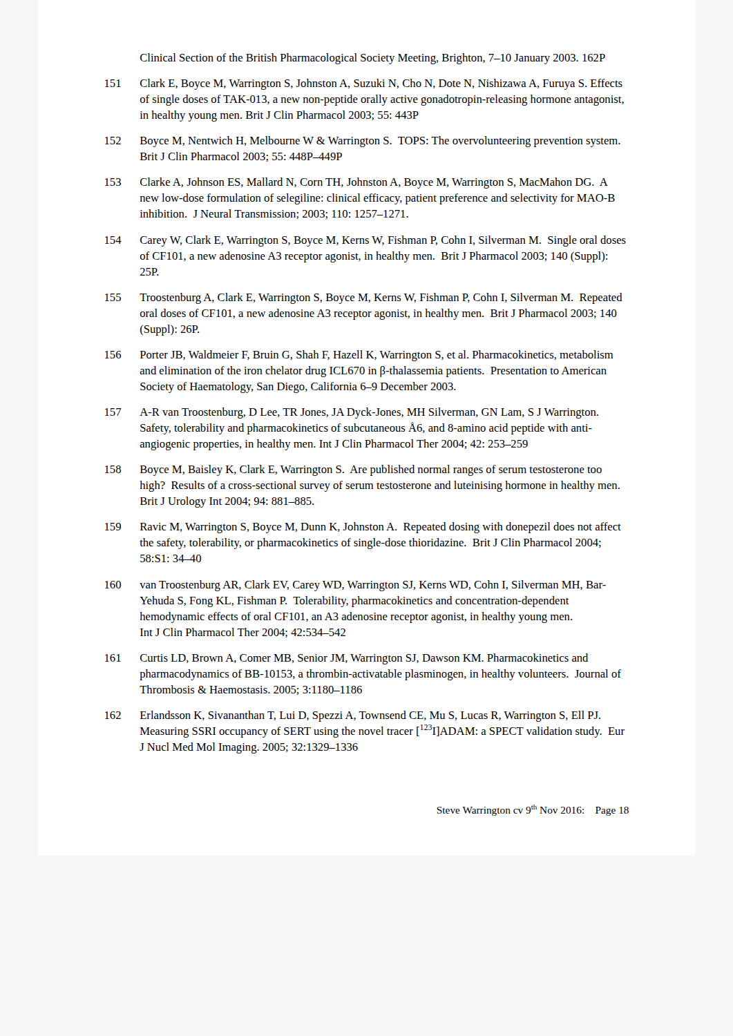Clinical Section of the British Pharmacological Society Meeting, Brighton, 7–10 January 2003. 162P
151 Clark E, Boyce M, Warrington S, Johnston A, Suzuki N, Cho N, Dote N, Nishizawa A, Furuya S. Effects of single doses of TAK-013, a new non-peptide orally active gonadotropin-releasing hormone antagonist, in healthy young men. Brit J Clin Pharmacol 2003; 55: 443P
152 Boyce M, Nentwich H, Melbourne W & Warrington S. TOPS: The overvolunteering prevention system. Brit J Clin Pharmacol 2003; 55: 448P–449P
153 Clarke A, Johnson ES, Mallard N, Corn TH, Johnston A, Boyce M, Warrington S, MacMahon DG. A new low-dose formulation of selegiline: clinical efficacy, patient preference and selectivity for MAO-B inhibition. J Neural Transmission; 2003; 110: 1257–1271.
154 Carey W, Clark E, Warrington S, Boyce M, Kerns W, Fishman P, Cohn I, Silverman M. Single oral doses of CF101, a new adenosine A3 receptor agonist, in healthy men. Brit J Pharmacol 2003; 140 (Suppl): 25P.
155 Troostenburg A, Clark E, Warrington S, Boyce M, Kerns W, Fishman P, Cohn I, Silverman M. Repeated oral doses of CF101, a new adenosine A3 receptor agonist, in healthy men. Brit J Pharmacol 2003; 140 (Suppl): 26P.
156 Porter JB, Waldmeier F, Bruin G, Shah F, Hazell K, Warrington S, et al. Pharmacokinetics, metabolism and elimination of the iron chelator drug ICL670 in β-thalassemia patients. Presentation to American Society of Haematology, San Diego, California 6–9 December 2003.
157 A-R van Troostenburg, D Lee, TR Jones, JA Dyck-Jones, MH Silverman, GN Lam, S J Warrington. Safety, tolerability and pharmacokinetics of subcutaneous Å6, and 8-amino acid peptide with anti-angiogenic properties, in healthy men. Int J Clin Pharmacol Ther 2004; 42: 253–259
158 Boyce M, Baisley K, Clark E, Warrington S. Are published normal ranges of serum testosterone too high? Results of a cross-sectional survey of serum testosterone and luteinising hormone in healthy men.
Brit J Urology Int 2004; 94: 881–885.
159 Ravic M, Warrington S, Boyce M, Dunn K, Johnston A. Repeated dosing with donepezil does not affect the safety, tolerability, or pharmacokinetics of single-dose thioridazine. Brit J Clin Pharmacol 2004; 58:S1: 34–40
160van Troostenburg AR, Clark EV, Carey WD, Warrington SJ, Kerns WD, Cohn I, Silverman MH, Bar-Yehuda S, Fong KL, Fishman P. Tolerability, pharmacokinetics and concentration-dependent hemodynamic effects of oral CF101, an A3 adenosine receptor agonist, in healthy young men.
Int J Clin Pharmacol Ther 2004; 42:534–542
161 Curtis LD, Brown A, Comer MB, Senior JM, Warrington SJ, Dawson KM. Pharmacokinetics and pharmacodynamics of BB-10153, a thrombin-activatable plasminogen, in healthy volunteers. Journal of Thrombosis & Haemostasis. 2005; 3:1180–1186
162 Erlandsson K, Sivananthan T, Lui D, Spezzi A, Townsend CE, Mu S, Lucas R, Warrington S, Ell PJ. Measuring SSRI occupancy of SERT using the novel tracer [123I]ADAM: a SPECT validation study. Eur J Nucl Med Mol Imaging. 2005; 32:1329–1336
Steve Warrington cv 9th Nov 2016: Page 18